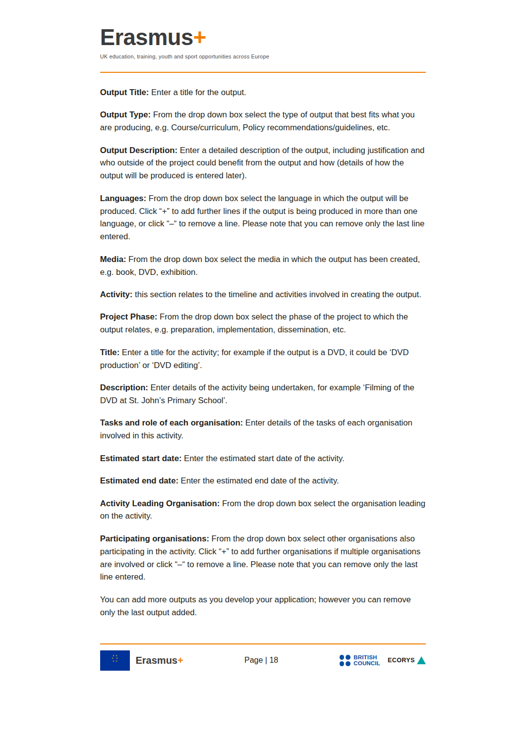Erasmus+
UK education, training, youth and sport opportunities across Europe
Output Title: Enter a title for the output.
Output Type: From the drop down box select the type of output that best fits what you are producing, e.g. Course/curriculum, Policy recommendations/guidelines, etc.
Output Description: Enter a detailed description of the output, including justification and who outside of the project could benefit from the output and how (details of how the output will be produced is entered later).
Languages: From the drop down box select the language in which the output will be produced. Click “+” to add further lines if the output is being produced in more than one language, or click “–“ to remove a line. Please note that you can remove only the last line entered.
Media: From the drop down box select the media in which the output has been created, e.g. book, DVD, exhibition.
Activity: this section relates to the timeline and activities involved in creating the output.
Project Phase: From the drop down box select the phase of the project to which the output relates, e.g. preparation, implementation, dissemination, etc.
Title: Enter a title for the activity; for example if the output is a DVD, it could be ‘DVD production’ or ‘DVD editing’.
Description: Enter details of the activity being undertaken, for example ‘Filming of the DVD at St. John’s Primary School’.
Tasks and role of each organisation: Enter details of the tasks of each organisation involved in this activity.
Estimated start date: Enter the estimated start date of the activity.
Estimated end date: Enter the estimated end date of the activity.
Activity Leading Organisation: From the drop down box select the organisation leading on the activity.
Participating organisations: From the drop down box select other organisations also participating in the activity. Click “+” to add further organisations if multiple organisations are involved or click “–“ to remove a line. Please note that you can remove only the last line entered.
You can add more outputs as you develop your application; however you can remove only the last output added.
Erasmus+
Page | 18
BRITISH
COUNCIL
ECORYS